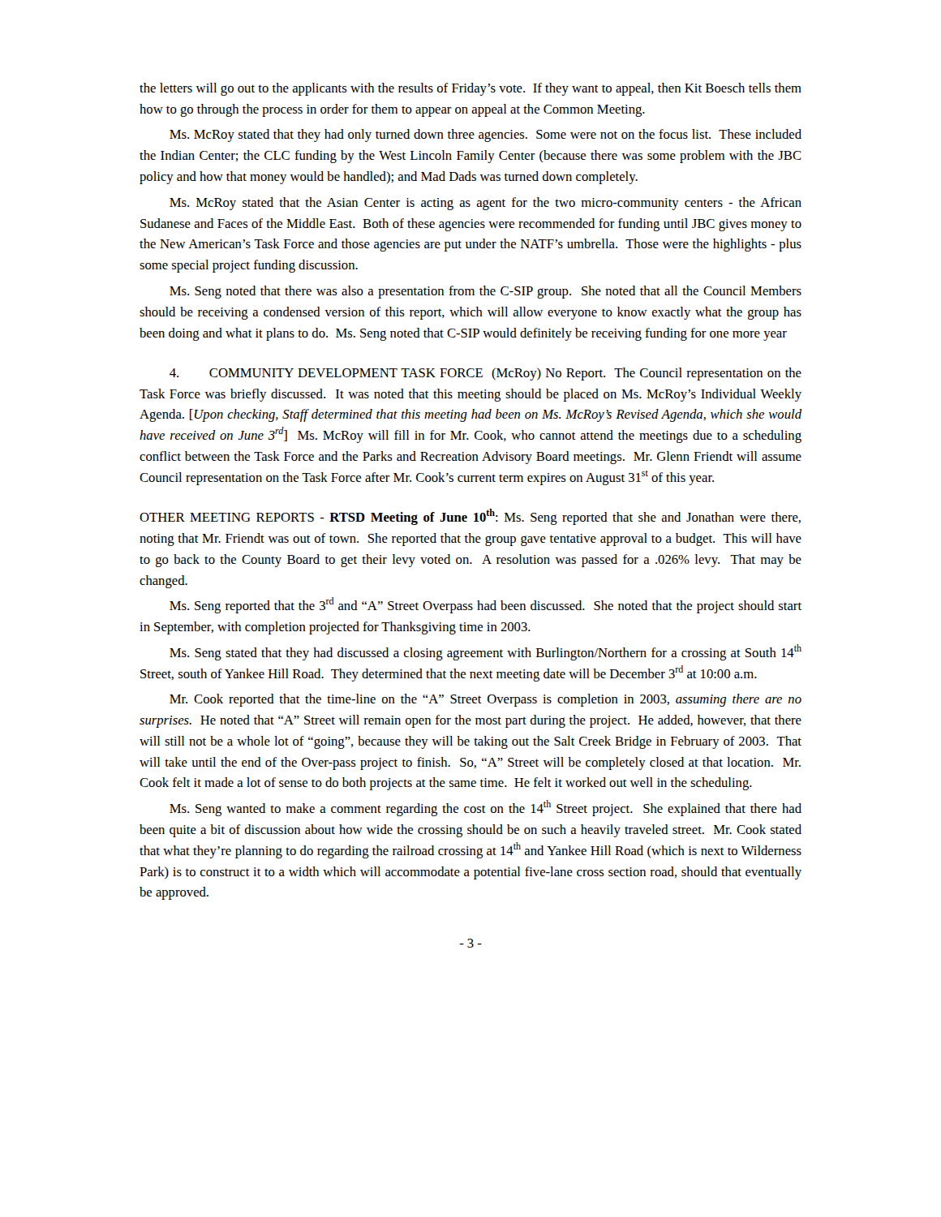the letters will go out to the applicants with the results of Friday’s vote. If they want to appeal, then Kit Boesch tells them how to go through the process in order for them to appear on appeal at the Common Meeting.
Ms. McRoy stated that they had only turned down three agencies. Some were not on the focus list. These included the Indian Center; the CLC funding by the West Lincoln Family Center (because there was some problem with the JBC policy and how that money would be handled); and Mad Dads was turned down completely.
Ms. McRoy stated that the Asian Center is acting as agent for the two micro-community centers - the African Sudanese and Faces of the Middle East. Both of these agencies were recommended for funding until JBC gives money to the New American’s Task Force and those agencies are put under the NATF’s umbrella. Those were the highlights - plus some special project funding discussion.
Ms. Seng noted that there was also a presentation from the C-SIP group. She noted that all the Council Members should be receiving a condensed version of this report, which will allow everyone to know exactly what the group has been doing and what it plans to do. Ms. Seng noted that C-SIP would definitely be receiving funding for one more year
4. COMMUNITY DEVELOPMENT TASK FORCE (McRoy) No Report. The Council representation on the Task Force was briefly discussed. It was noted that this meeting should be placed on Ms. McRoy’s Individual Weekly Agenda. [Upon checking, Staff determined that this meeting had been on Ms. McRoy’s Revised Agenda, which she would have received on June 3rd] Ms. McRoy will fill in for Mr. Cook, who cannot attend the meetings due to a scheduling conflict between the Task Force and the Parks and Recreation Advisory Board meetings. Mr. Glenn Friendt will assume Council representation on the Task Force after Mr. Cook’s current term expires on August 31st of this year.
OTHER MEETING REPORTS - RTSD Meeting of June 10th: Ms. Seng reported that she and Jonathan were there, noting that Mr. Friendt was out of town. She reported that the group gave tentative approval to a budget. This will have to go back to the County Board to get their levy voted on. A resolution was passed for a .026% levy. That may be changed.
Ms. Seng reported that the 3rd and “A” Street Overpass had been discussed. She noted that the project should start in September, with completion projected for Thanksgiving time in 2003.
Ms. Seng stated that they had discussed a closing agreement with Burlington/Northern for a crossing at South 14th Street, south of Yankee Hill Road. They determined that the next meeting date will be December 3rd at 10:00 a.m.
Mr. Cook reported that the time-line on the “A” Street Overpass is completion in 2003, assuming there are no surprises. He noted that “A” Street will remain open for the most part during the project. He added, however, that there will still not be a whole lot of “going”, because they will be taking out the Salt Creek Bridge in February of 2003. That will take until the end of the Over-pass project to finish. So, “A” Street will be completely closed at that location. Mr. Cook felt it made a lot of sense to do both projects at the same time. He felt it worked out well in the scheduling.
Ms. Seng wanted to make a comment regarding the cost on the 14th Street project. She explained that there had been quite a bit of discussion about how wide the crossing should be on such a heavily traveled street. Mr. Cook stated that what they’re planning to do regarding the railroad crossing at 14th and Yankee Hill Road (which is next to Wilderness Park) is to construct it to a width which will accommodate a potential five-lane cross section road, should that eventually be approved.
- 3 -